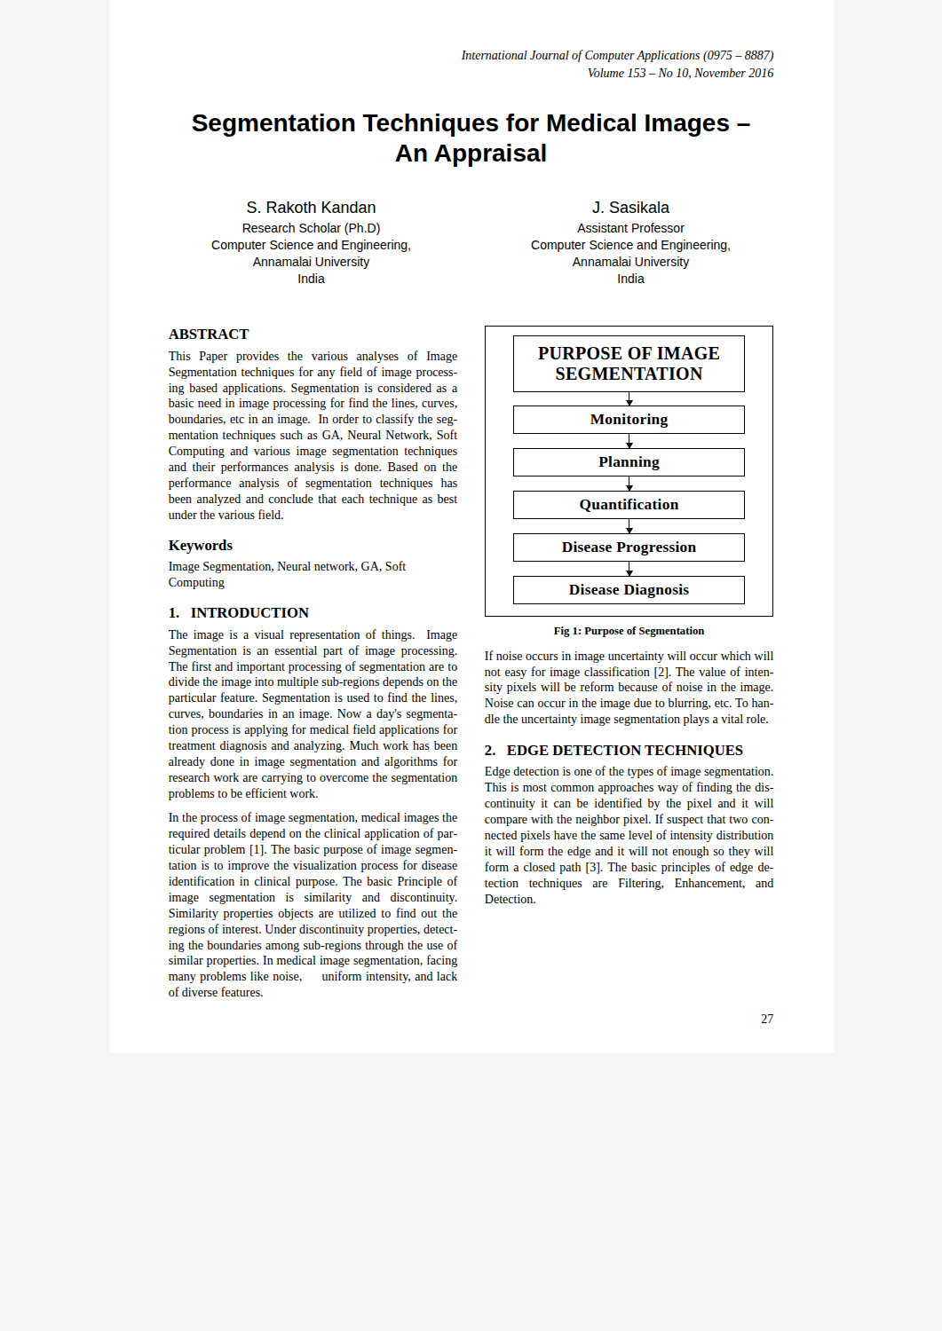International Journal of Computer Applications (0975 – 8887)
Volume 153 – No 10, November 2016
Segmentation Techniques for Medical Images – An Appraisal
S. Rakoth Kandan
Research Scholar (Ph.D)
Computer Science and Engineering,
Annamalai University
India
J. Sasikala
Assistant Professor
Computer Science and Engineering,
Annamalai University
India
ABSTRACT
This Paper provides the various analyses of Image Segmentation techniques for any field of image processing based applications. Segmentation is considered as a basic need in image processing for find the lines, curves, boundaries, etc in an image. In order to classify the segmentation techniques such as GA, Neural Network, Soft Computing and various image segmentation techniques and their performances analysis is done. Based on the performance analysis of segmentation techniques has been analyzed and conclude that each technique as best under the various field.
Keywords
Image Segmentation, Neural network, GA, Soft Computing
1. INTRODUCTION
The image is a visual representation of things. Image Segmentation is an essential part of image processing. The first and important processing of segmentation are to divide the image into multiple sub-regions depends on the particular feature. Segmentation is used to find the lines, curves, boundaries in an image. Now a day's segmentation process is applying for medical field applications for treatment diagnosis and analyzing. Much work has been already done in image segmentation and algorithms for research work are carrying to overcome the segmentation problems to be efficient work.
In the process of image segmentation, medical images the required details depend on the clinical application of particular problem [1]. The basic purpose of image segmentation is to improve the visualization process for disease identification in clinical purpose. The basic Principle of image segmentation is similarity and discontinuity. Similarity properties objects are utilized to find out the regions of interest. Under discontinuity properties, detecting the boundaries among sub-regions through the use of similar properties. In medical image segmentation, facing many problems like noise, uniform intensity, and lack of diverse features.
PURPOSE OF IMAGE
SEGMENTATION
Monitoring
Planning
Quantification
Disease Progression
Disease Diagnosis
Fig 1: Purpose of Segmentation
If noise occurs in image uncertainty will occur which will not easy for image classification [2]. The value of intensity pixels will be reform because of noise in the image. Noise can occur in the image due to blurring, etc. To handle the uncertainty image segmentation plays a vital role.
2. EDGE DETECTION TECHNIQUES
Edge detection is one of the types of image segmentation. This is most common approaches way of finding the discontinuity it can be identified by the pixel and it will compare with the neighbor pixel. If suspect that two connected pixels have the same level of intensity distribution it will form the edge and it will not enough so they will form a closed path [3]. The basic principles of edge detection techniques are Filtering, Enhancement, and Detection.
27